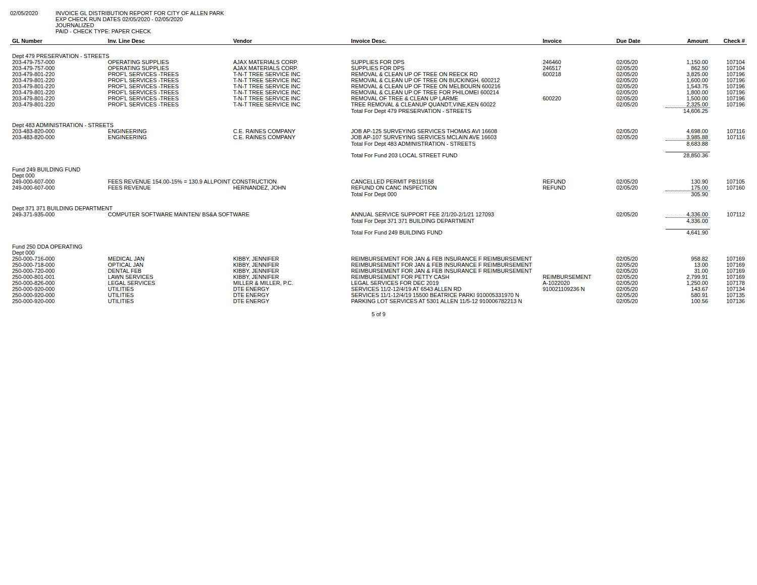02/05/2020 INVOICE GL DISTRIBUTION REPORT FOR CITY OF ALLEN PARK
EXP CHECK RUN DATES 02/05/2020 - 02/05/2020
JOURNALIZED
PAID - CHECK TYPE: PAPER CHECK
| GL Number | Inv. Line Desc | Vendor | Invoice Desc. | Invoice | Due Date | Amount | Check # |
| --- | --- | --- | --- | --- | --- | --- | --- |
| Dept 479 PRESERVATION - STREETS |
| 203-479-757-000 | OPERATING SUPPLIES | AJAX MATERIALS CORP. | SUPPLIES FOR DPS | 246460 | 02/05/20 | 1,150.00 | 107104 |
| 203-479-757-000 | OPERATING SUPPLIES | AJAX MATERIALS CORP. | SUPPLIES FOR DPS | 246517 | 02/05/20 | 862.50 | 107104 |
| 203-479-801-220 | PROF'L SERVICES -TREES | T-N-T TREE SERVICE INC | REMOVAL & CLEAN UP OF TREE ON REECK RD | 600218 | 02/05/20 | 3,825.00 | 107196 |
| 203-479-801-220 | PROF'L SERVICES -TREES | T-N-T TREE SERVICE INC | REMOVAL & CLEAN UP OF TREE ON BUCKINGH. 600212 | | 02/05/20 | 1,600.00 | 107196 |
| 203-479-801-220 | PROF'L SERVICES -TREES | T-N-T TREE SERVICE INC | REMOVAL & CLEAN UP OF TREE ON MELBOURN 600216 | | 02/05/20 | 1,543.75 | 107196 |
| 203-479-801-220 | PROF'L SERVICES -TREES | T-N-T TREE SERVICE INC | REMOVAL & CLEAN UP OF TREE FOR PHILOMEI 600214 | | 02/05/20 | 1,800.00 | 107196 |
| 203-479-801-220 | PROF'L SERVICES -TREES | T-N-T TREE SERVICE INC | REMOVAL OF TREE & CLEAN UP LARME | 600220 | 02/05/20 | 1,500.00 | 107196 |
| 203-479-801-220 | PROF'L SERVICES -TREES | T-N-T TREE SERVICE INC | TREE REMOVAL & CLEANUP QUANDT,VINE,KEN 60022 | | 02/05/20 | 2,325.00 | 107196 |
| | | | Total For Dept 479 PRESERVATION - STREETS | | | 14,606.25 | |
| Dept 483 ADMINISTRATION - STREETS |
| 203-483-820-000 | ENGINEERING | C.E. RAINES COMPANY | JOB AP-125 SURVEYING SERVICES THOMAS AVI 16608 | | 02/05/20 | 4,698.00 | 107116 |
| 203-483-820-000 | ENGINEERING | C.E. RAINES COMPANY | JOB AP-107 SURVEYING SERVICES MCLAIN AVE 16603 | | 02/05/20 | 3,985.88 | 107116 |
| | | | Total For Dept 483 ADMINISTRATION - STREETS | | | 8,683.88 | |
| | | | Total For Fund 203 LOCAL STREET FUND | | | 28,850.36 | |
| Fund 249 BUILDING FUND |
| Dept 000 |
| 249-000-607-000 | FEES REVENUE 154.00-15% = 130.9 ALLPOINT CONSTRUCTION | CANCELLED PERMIT PB119158 | REFUND | 02/05/20 | 130.90 | 107105 |
| 249-000-607-000 | FEES REVENUE | HERNANDEZ, JOHN | REFUND ON CANC INSPECTION | REFUND | 02/05/20 | 175.00 | 107160 |
| | | | Total For Dept 000 | | | 305.90 | |
| Dept 371 371 BUILDING DEPARTMENT |
| 249-371-935-000 | COMPUTER SOFTWARE MAINTEN/ BS&A SOFTWARE | ANNUAL SERVICE SUPPORT FEE 2/1/20-2/1/21 127093 | | 02/05/20 | 4,336.00 | 107112 |
| | | | Total For Dept 371 371 BUILDING DEPARTMENT | | | 4,336.00 | |
| | | | Total For Fund 249 BUILDING FUND | | | 4,641.90 | |
| Fund 250 DDA OPERATING |
| Dept 000 |
| 250-000-716-000 | MEDICAL JAN | KIBBY, JENNIFER | REIMBURSEMENT FOR JAN & FEB INSURANCE F REIMBURSEMENT | | 02/05/20 | 958.82 | 107169 |
| 250-000-718-000 | OPTICAL JAN | KIBBY, JENNIFER | REIMBURSEMENT FOR JAN & FEB INSURANCE F REIMBURSEMENT | | 02/05/20 | 13.00 | 107169 |
| 250-000-720-000 | DENTAL FEB | KIBBY, JENNIFER | REIMBURSEMENT FOR JAN & FEB INSURANCE F REIMBURSEMENT | | 02/05/20 | 31.00 | 107169 |
| 250-000-801-001 | LAWN SERVICES | KIBBY, JENNIFER | REIMBURSEMENT FOR PETTY CASH | REIMBURSEMENT | 02/05/20 | 2,799.91 | 107169 |
| 250-000-826-000 | LEGAL SERVICES | MILLER & MILLER, P.C. | LEGAL SERVICES FOR DEC 2019 | A-1022020 | 02/05/20 | 1,250.00 | 107178 |
| 250-000-920-000 | UTILITIES | DTE ENERGY | SERVICES 11/2-12/4/19 AT 6543 ALLEN RD | 910021109236 N | 02/05/20 | 143.67 | 107134 |
| 250-000-920-000 | UTILITIES | DTE ENERGY | SERVICES 11/1-12/4/19 15500 BEATRICE PARKI 910005331970 N | | 02/05/20 | 580.91 | 107135 |
| 250-000-920-000 | UTILITIES | DTE ENERGY | PARKING LOT SERVICES AT 5301 ALLEN 11/5-12 910006782213 N | | 02/05/20 | 100.56 | 107136 |
5 of 9